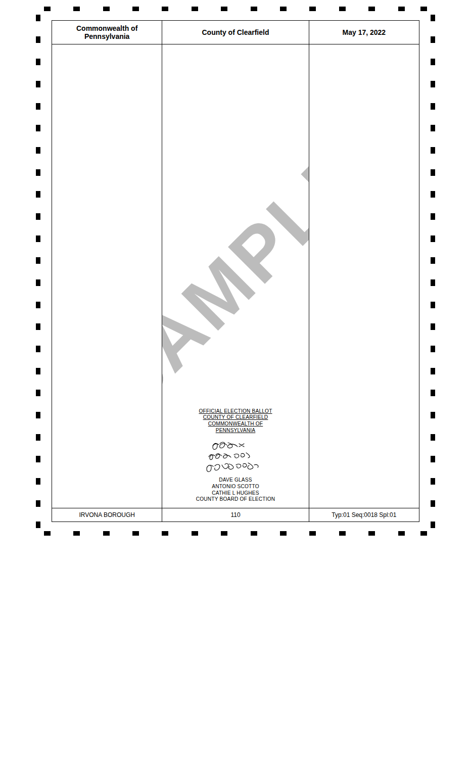| Commonwealth of Pennsylvania | County of Clearfield | May 17, 2022 |
| --- | --- | --- |
| | SAMPLE Official Election Ballot County of Clearfield Commonwealth of Pennsylvania Dave Glass Antonio Scotto Cathie L Hughes County Board of Election | |
| IRVONA BOROUGH | 110 | Typ:01 Seq:0018 Spl:01 |